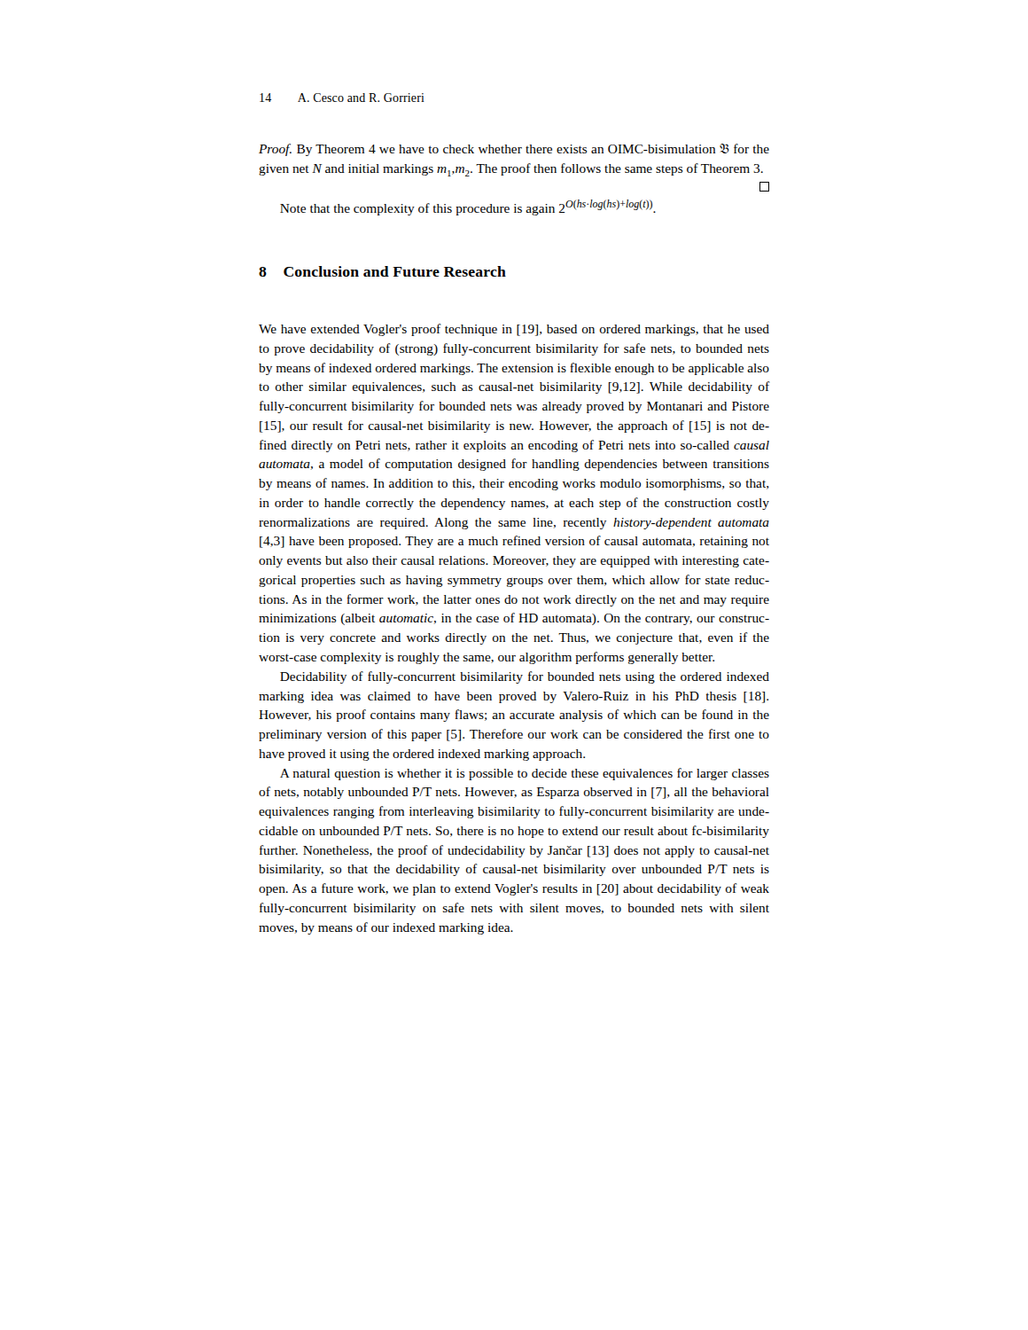14 A. Cesco and R. Gorrieri
Proof. By Theorem 4 we have to check whether there exists an OIMC-bisimulation 𝔅 for the given net N and initial markings m1,m2. The proof then follows the same steps of Theorem 3.
Note that the complexity of this procedure is again 2O(hs·log(hs)+log(t)).
8 Conclusion and Future Research
We have extended Vogler's proof technique in [19], based on ordered markings, that he used to prove decidability of (strong) fully-concurrent bisimilarity for safe nets, to bounded nets by means of indexed ordered markings. The extension is flexible enough to be applicable also to other similar equivalences, such as causal-net bisimilarity [9,12]. While decidability of fully-concurrent bisimilarity for bounded nets was already proved by Montanari and Pistore [15], our result for causal-net bisimilarity is new. However, the approach of [15] is not defined directly on Petri nets, rather it exploits an encoding of Petri nets into so-called causal automata, a model of computation designed for handling dependencies between transitions by means of names. In addition to this, their encoding works modulo isomorphisms, so that, in order to handle correctly the dependency names, at each step of the construction costly renormalizations are required. Along the same line, recently history-dependent automata [4,3] have been proposed. They are a much refined version of causal automata, retaining not only events but also their causal relations. Moreover, they are equipped with interesting categorical properties such as having symmetry groups over them, which allow for state reductions. As in the former work, the latter ones do not work directly on the net and may require minimizations (albeit automatic, in the case of HD automata). On the contrary, our construction is very concrete and works directly on the net. Thus, we conjecture that, even if the worst-case complexity is roughly the same, our algorithm performs generally better.
Decidability of fully-concurrent bisimilarity for bounded nets using the ordered indexed marking idea was claimed to have been proved by Valero-Ruiz in his PhD thesis [18]. However, his proof contains many flaws; an accurate analysis of which can be found in the preliminary version of this paper [5]. Therefore our work can be considered the first one to have proved it using the ordered indexed marking approach.
A natural question is whether it is possible to decide these equivalences for larger classes of nets, notably unbounded P/T nets. However, as Esparza observed in [7], all the behavioral equivalences ranging from interleaving bisimilarity to fully-concurrent bisimilarity are undecidable on unbounded P/T nets. So, there is no hope to extend our result about fc-bisimilarity further. Nonetheless, the proof of undecidability by Jančar [13] does not apply to causal-net bisimilarity, so that the decidability of causal-net bisimilarity over unbounded P/T nets is open. As a future work, we plan to extend Vogler's results in [20] about decidability of weak fully-concurrent bisimilarity on safe nets with silent moves, to bounded nets with silent moves, by means of our indexed marking idea.